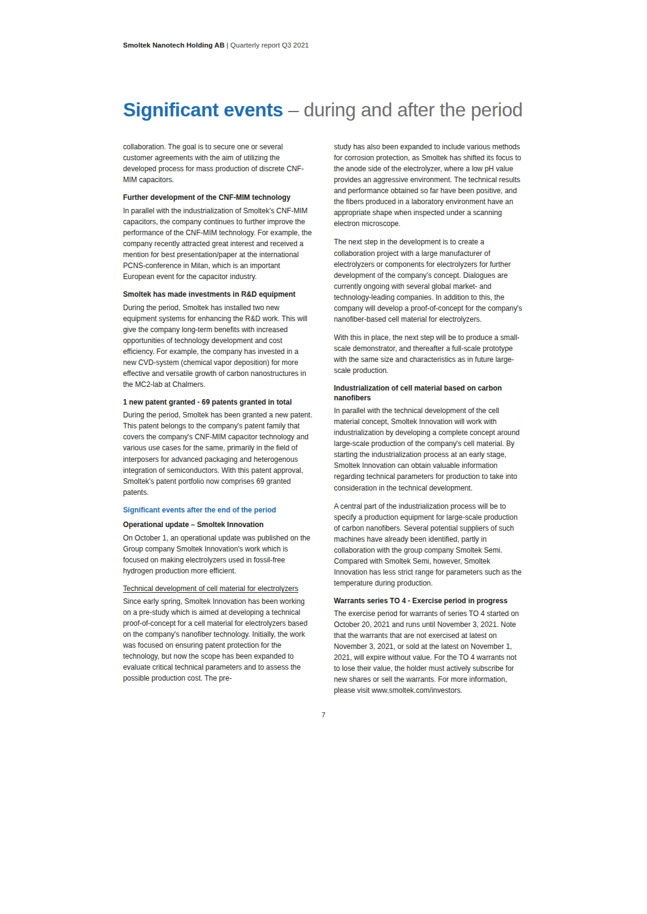Smoltek Nanotech Holding AB | Quarterly report Q3 2021
Significant events – during and after the period
collaboration. The goal is to secure one or several customer agreements with the aim of utilizing the developed process for mass production of discrete CNF-MIM capacitors.
Further development of the CNF-MIM technology
In parallel with the industrialization of Smoltek's CNF-MIM capacitors, the company continues to further improve the performance of the CNF-MIM technology. For example, the company recently attracted great interest and received a mention for best presentation/paper at the international PCNS-conference in Milan, which is an important European event for the capacitor industry.
Smoltek has made investments in R&D equipment
During the period, Smoltek has installed two new equipment systems for enhancing the R&D work. This will give the company long-term benefits with increased opportunities of technology development and cost efficiency. For example, the company has invested in a new CVD-system (chemical vapor deposition) for more effective and versatile growth of carbon nanostructures in the MC2-lab at Chalmers.
1 new patent granted - 69 patents granted in total
During the period, Smoltek has been granted a new patent. This patent belongs to the company's patent family that covers the company's CNF-MIM capacitor technology and various use cases for the same, primarily in the field of interposers for advanced packaging and heterogenous integration of semiconductors. With this patent approval, Smoltek's patent portfolio now comprises 69 granted patents.
Significant events after the end of the period
Operational update – Smoltek Innovation
On October 1, an operational update was published on the Group company Smoltek Innovation's work which is focused on making electrolyzers used in fossil-free hydrogen production more efficient.
Technical development of cell material for electrolyzers
Since early spring, Smoltek Innovation has been working on a pre-study which is aimed at developing a technical proof-of-concept for a cell material for electrolyzers based on the company's nanofiber technology. Initially, the work was focused on ensuring patent protection for the technology, but now the scope has been expanded to evaluate critical technical parameters and to assess the possible production cost. The pre-
study has also been expanded to include various methods for corrosion protection, as Smoltek has shifted its focus to the anode side of the electrolyzer, where a low pH value provides an aggressive environment. The technical results and performance obtained so far have been positive, and the fibers produced in a laboratory environment have an appropriate shape when inspected under a scanning electron microscope.
The next step in the development is to create a collaboration project with a large manufacturer of electrolyzers or components for electrolyzers for further development of the company's concept. Dialogues are currently ongoing with several global market- and technology-leading companies. In addition to this, the company will develop a proof-of-concept for the company's nanofiber-based cell material for electrolyzers.
With this in place, the next step will be to produce a small-scale demonstrator, and thereafter a full-scale prototype with the same size and characteristics as in future large-scale production.
Industrialization of cell material based on carbon nanofibers
In parallel with the technical development of the cell material concept, Smoltek Innovation will work with industrialization by developing a complete concept around large-scale production of the company's cell material. By starting the industrialization process at an early stage, Smoltek Innovation can obtain valuable information regarding technical parameters for production to take into consideration in the technical development.
A central part of the industrialization process will be to specify a production equipment for large-scale production of carbon nanofibers. Several potential suppliers of such machines have already been identified, partly in collaboration with the group company Smoltek Semi. Compared with Smoltek Semi, however, Smoltek Innovation has less strict range for parameters such as the temperature during production.
Warrants series TO 4 - Exercise period in progress
The exercise period for warrants of series TO 4 started on October 20, 2021 and runs until November 3, 2021. Note that the warrants that are not exercised at latest on November 3, 2021, or sold at the latest on November 1, 2021, will expire without value. For the TO 4 warrants not to lose their value, the holder must actively subscribe for new shares or sell the warrants. For more information, please visit www.smoltek.com/investors.
7